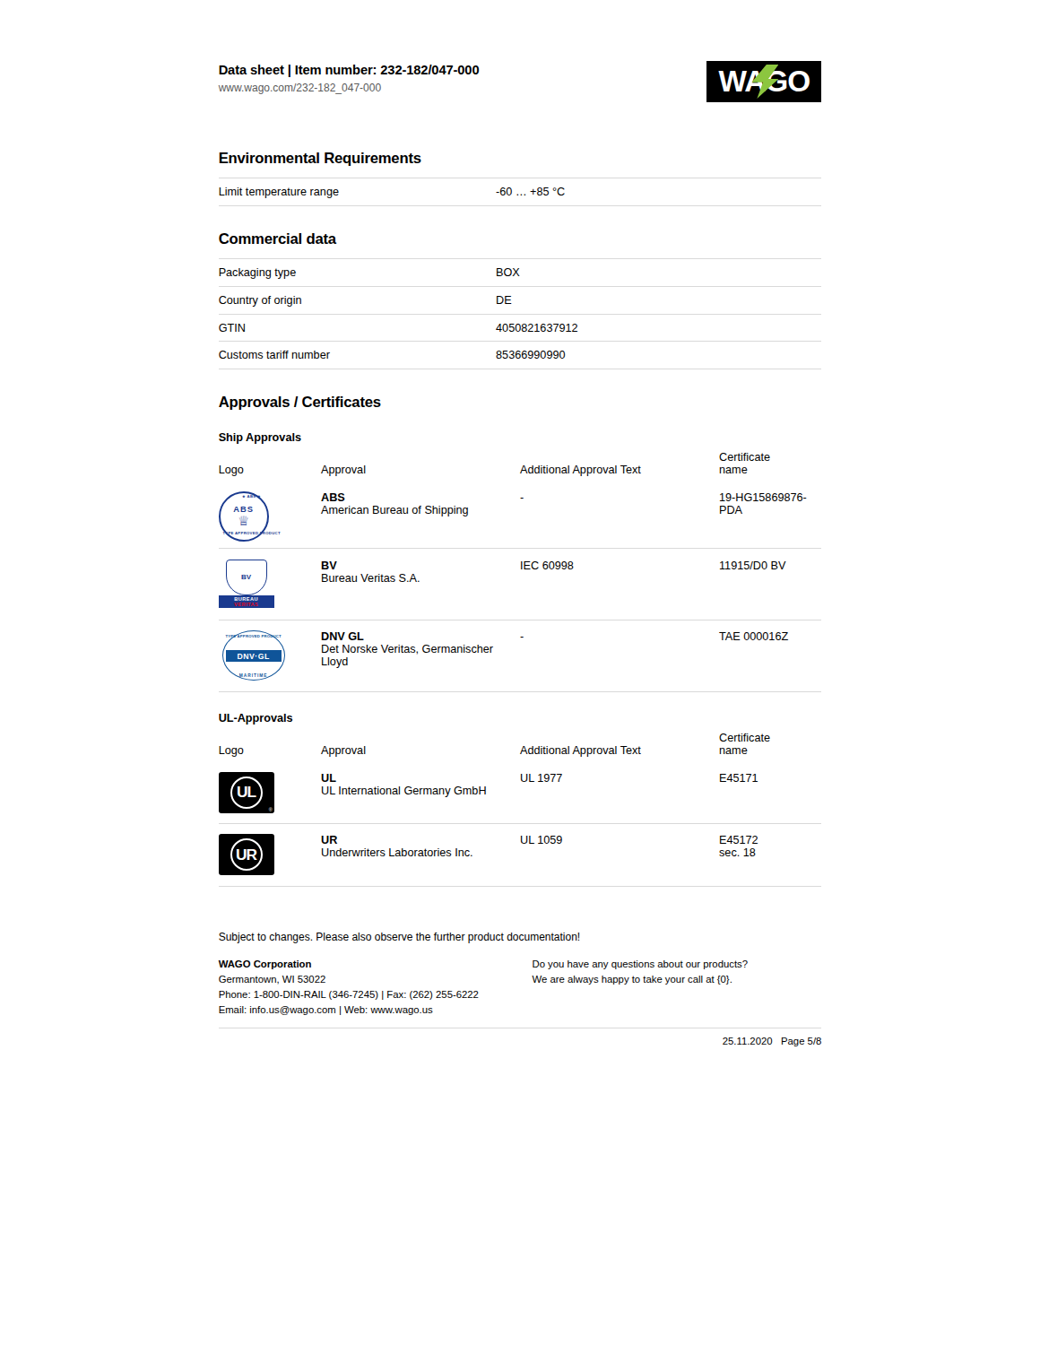Data sheet | Item number: 232-182/047-000
www.wago.com/232-182_047-000
WAGO
Environmental Requirements
| Limit temperature range | -60 … +85 °C |
Commercial data
| Packaging type | BOX |
| Country of origin | DE |
| GTIN | 4050821637912 |
| Customs tariff number | 85366990990 |
Approvals / Certificates
Ship Approvals
| Logo | Approval | Additional Approval Text | Certificate name |
| --- | --- | --- | --- |
| ★ ABS ★ ABS ♕ TYPE APPROVED PRODUCT | ABS American Bureau of Shipping | - | 19-HG15869876-PDA |
| BV BUREAU VERITAS | BV Bureau Veritas S.A. | IEC 60998 | 11915/D0 BV |
| TYPE APPROVED PRODUCT DNV·GL MARITIME | DNV GL Det Norske Veritas, Germanischer Lloyd | - | TAE 000016Z |
UL-Approvals
| Logo | Approval | Additional Approval Text | Certificate name |
| --- | --- | --- | --- |
| UL ® | UL UL International Germany GmbH | UL 1977 | E45171 |
| UR | UR Underwriters Laboratories Inc. | UL 1059 | E45172 sec. 18 |
Subject to changes. Please also observe the further product documentation!
WAGO Corporation
Germantown, WI 53022
Phone: 1-800-DIN-RAIL (346-7245) | Fax: (262) 255-6222
Email: info.us@wago.com | Web: www.wago.us
Do you have any questions about our products?
We are always happy to take your call at {0}.
25.11.2020 Page 5/8